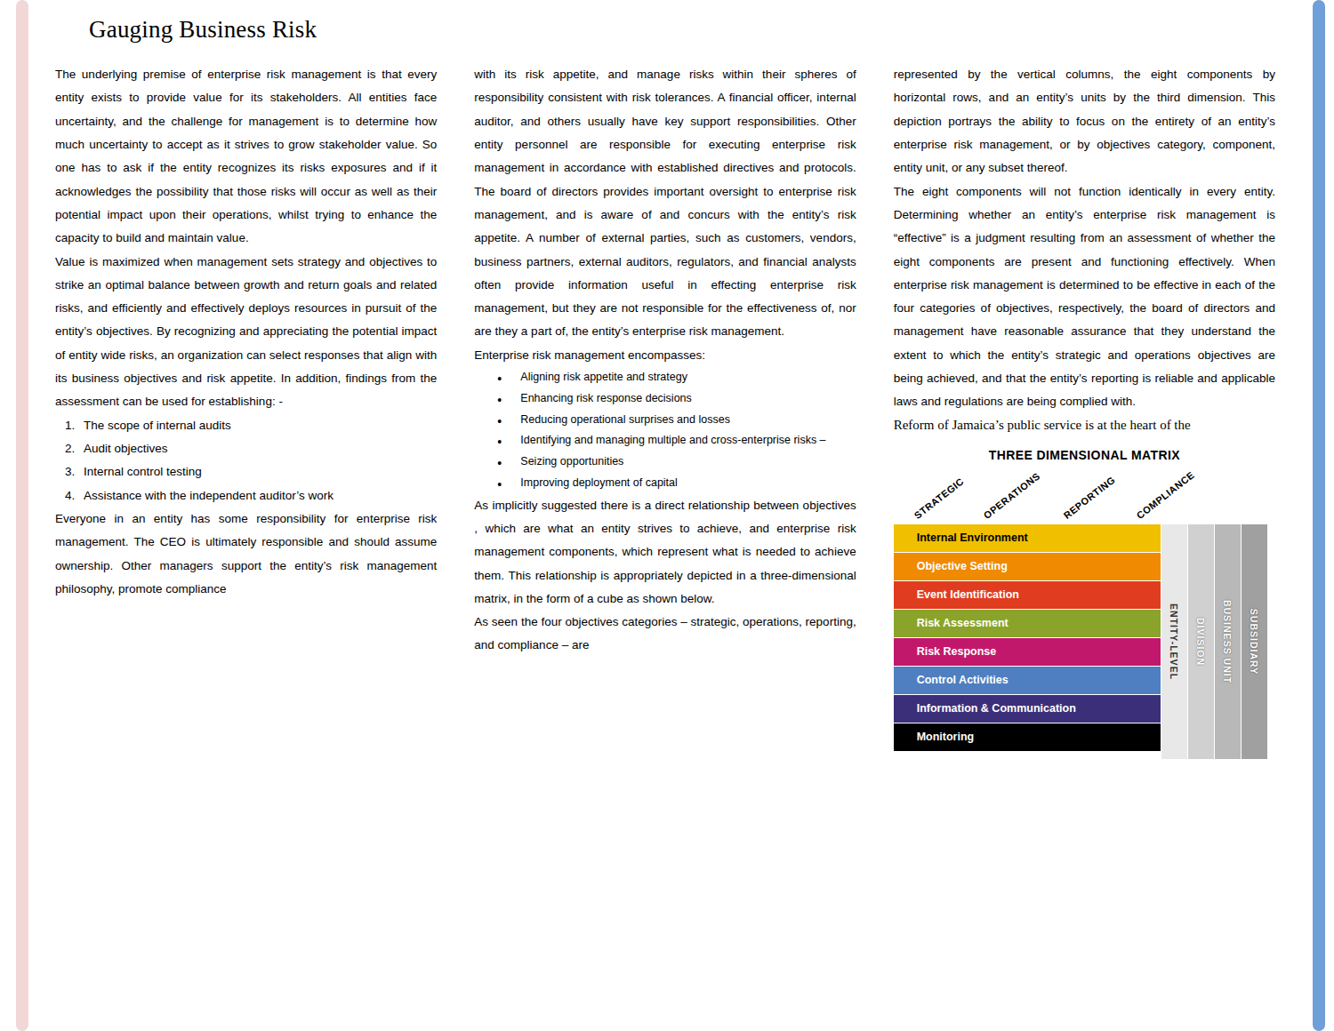Gauging Business Risk
The underlying premise of enterprise risk management is that every entity exists to provide value for its stakeholders. All entities face uncertainty, and the challenge for management is to determine how much uncertainty to accept as it strives to grow stakeholder value. So one has to ask if the entity recognizes its risks exposures and if it acknowledges the possibility that those risks will occur as well as their potential impact upon their operations, whilst trying to enhance the capacity to build and maintain value.
Value is maximized when management sets strategy and objectives to strike an optimal balance between growth and return goals and related risks, and efficiently and effectively deploys resources in pursuit of the entity’s objectives. By recognizing and appreciating the potential impact of entity wide risks, an organization can select responses that align with its business objectives and risk appetite. In addition, findings from the assessment can be used for establishing: -
The scope of internal audits
Audit objectives
Internal control testing
Assistance with the independent auditor’s work
Everyone in an entity has some responsibility for enterprise risk management. The CEO is ultimately responsible and should assume ownership. Other managers support the entity’s risk management philosophy, promote compliance
with its risk appetite, and manage risks within their spheres of responsibility consistent with risk tolerances. A financial officer, internal auditor, and others usually have key support responsibilities. Other entity personnel are responsible for executing enterprise risk management in accordance with established directives and protocols. The board of directors provides important oversight to enterprise risk management, and is aware of and concurs with the entity’s risk appetite. A number of external parties, such as customers, vendors, business partners, external auditors, regulators, and financial analysts often provide information useful in effecting enterprise risk management, but they are not responsible for the effectiveness of, nor are they a part of, the entity’s enterprise risk management.
Enterprise risk management encompasses:
Aligning risk appetite and strategy
Enhancing risk response decisions
Reducing operational surprises and losses
Identifying and managing multiple and cross-enterprise risks –
Seizing opportunities
Improving deployment of capital
As implicitly suggested there is a direct relationship between objectives , which are what an entity strives to achieve, and enterprise risk management components, which represent what is needed to achieve them. This relationship is appropriately depicted in a three-dimensional matrix, in the form of a cube as shown below.
As seen the four objectives categories – strategic, operations, reporting, and compliance – are
represented by the vertical columns, the eight components by horizontal rows, and an entity’s units by the third dimension. This depiction portrays the ability to focus on the entirety of an entity’s enterprise risk management, or by objectives category, component, entity unit, or any subset thereof.
The eight components will not function identically in every entity. Determining whether an entity’s enterprise risk management is “effective” is a judgment resulting from an assessment of whether the eight components are present and functioning effectively. When enterprise risk management is determined to be effective in each of the four categories of objectives, respectively, the board of directors and management have reasonable assurance that they understand the extent to which the entity’s strategic and operations objectives are being achieved, and that the entity’s reporting is reliable and applicable laws and regulations are being complied with.
Reform of Jamaica’s public service is at the heart of the
THREE DIMENSIONAL MATRIX
STRATEGIC
OPERATIONS
REPORTING
COMPLIANCE
ENTITY-LEVEL
DIVISION
BUSINESS UNIT
SUBSIDIARY
Internal Environment
Objective Setting
Event Identification
Risk Assessment
Risk Response
Control Activities
Information & Communication
Monitoring